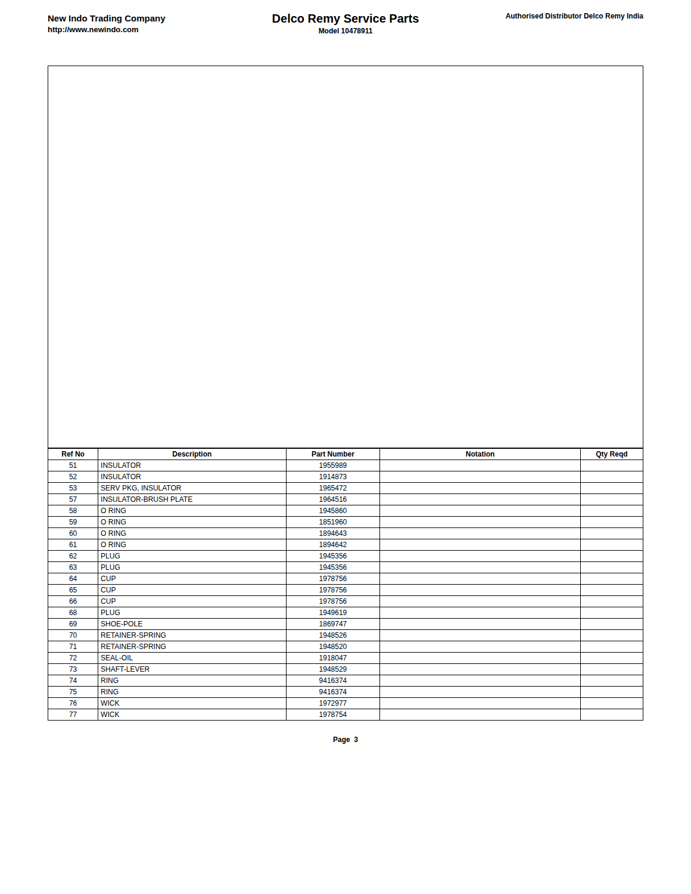New Indo Trading Company
http://www.newindo.com
Delco Remy Service Parts
Model 10478911
Authorised Distributor Delco Remy India
| Ref No | Description | Part Number | Notation | Qty Reqd |
| --- | --- | --- | --- | --- |
| 51 | INSULATOR | 1955989 | | |
| 52 | INSULATOR | 1914873 | | |
| 53 | SERV PKG, INSULATOR | 1965472 | | |
| 57 | INSULATOR-BRUSH PLATE | 1964516 | | |
| 58 | O RING | 1945860 | | |
| 59 | O RING | 1851960 | | |
| 60 | O RING | 1894643 | | |
| 61 | O RING | 1894642 | | |
| 62 | PLUG | 1945356 | | |
| 63 | PLUG | 1945356 | | |
| 64 | CUP | 1978756 | | |
| 65 | CUP | 1978756 | | |
| 66 | CUP | 1978756 | | |
| 68 | PLUG | 1949619 | | |
| 69 | SHOE-POLE | 1869747 | | |
| 70 | RETAINER-SPRING | 1948526 | | |
| 71 | RETAINER-SPRING | 1948520 | | |
| 72 | SEAL-OIL | 1918047 | | |
| 73 | SHAFT-LEVER | 1948529 | | |
| 74 | RING | 9416374 | | |
| 75 | RING | 9416374 | | |
| 76 | WICK | 1972977 | | |
| 77 | WICK | 1978754 | | |
Page 3